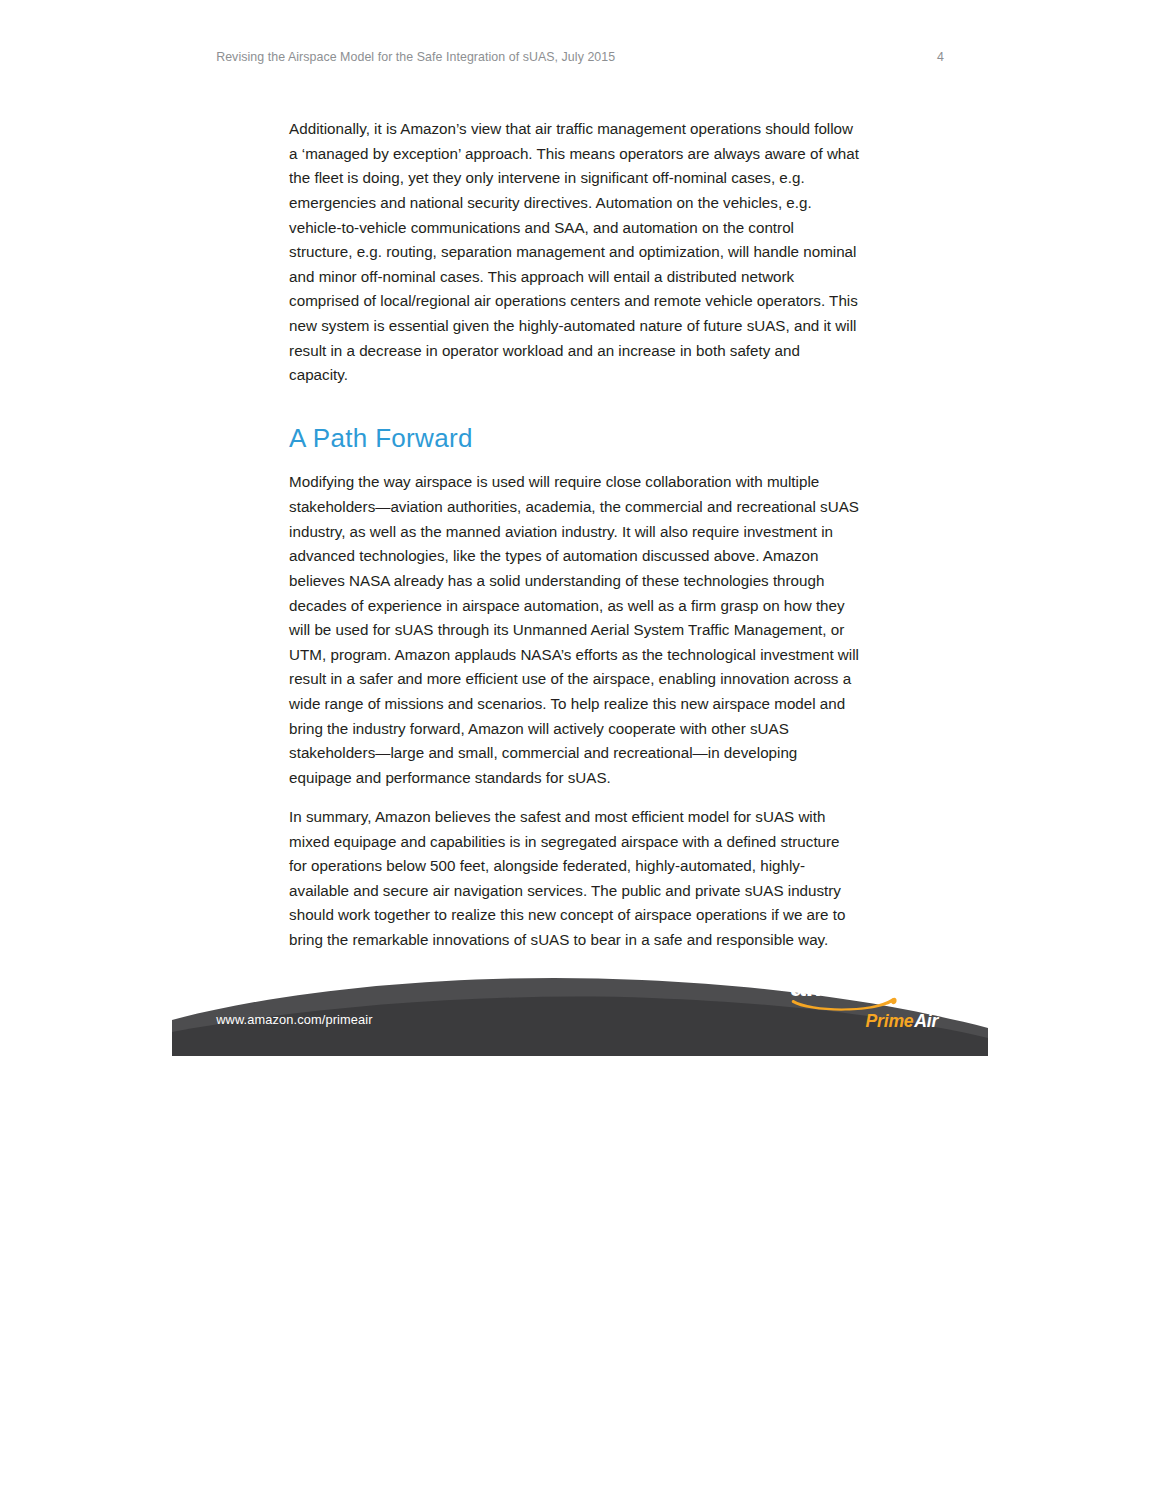Revising the Airspace Model for the Safe Integration of sUAS, July 2015 4
Additionally, it is Amazon’s view that air traffic management operations should follow a ‘managed by exception’ approach. This means operators are always aware of what the fleet is doing, yet they only intervene in significant off-nominal cases, e.g. emergencies and national security directives. Automation on the vehicles, e.g. vehicle-to-vehicle communications and SAA, and automation on the control structure, e.g. routing, separation management and optimization, will handle nominal and minor off-nominal cases. This approach will entail a distributed network comprised of local/regional air operations centers and remote vehicle operators. This new system is essential given the highly-automated nature of future sUAS, and it will result in a decrease in operator workload and an increase in both safety and capacity.
A Path Forward
Modifying the way airspace is used will require close collaboration with multiple stakeholders—aviation authorities, academia, the commercial and recreational sUAS industry, as well as the manned aviation industry. It will also require investment in advanced technologies, like the types of automation discussed above. Amazon believes NASA already has a solid understanding of these technologies through decades of experience in airspace automation, as well as a firm grasp on how they will be used for sUAS through its Unmanned Aerial System Traffic Management, or UTM, program. Amazon applauds NASA’s efforts as the technological investment will result in a safer and more efficient use of the airspace, enabling innovation across a wide range of missions and scenarios. To help realize this new airspace model and bring the industry forward, Amazon will actively cooperate with other sUAS stakeholders—large and small, commercial and recreational—in developing equipage and performance standards for sUAS.
In summary, Amazon believes the safest and most efficient model for sUAS with mixed equipage and capabilities is in segregated airspace with a defined structure for operations below 500 feet, alongside federated, highly-automated, highly-available and secure air navigation services. The public and private sUAS industry should work together to realize this new concept of airspace operations if we are to bring the remarkable innovations of sUAS to bear in a safe and responsible way.
www.amazon.com/primeair
amazon Prime Air